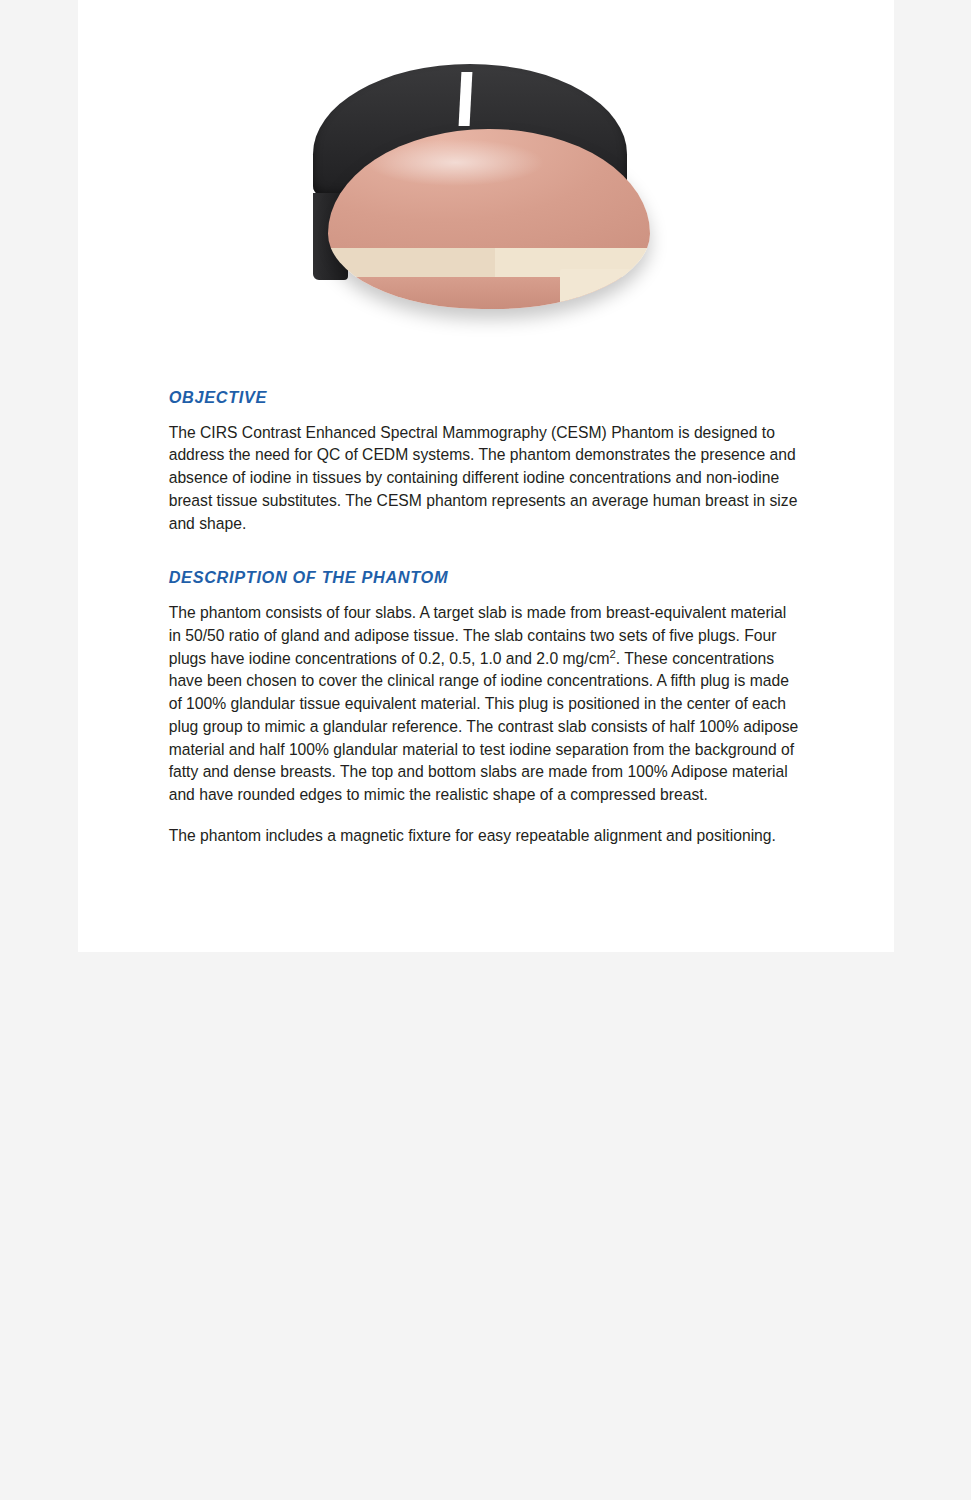Objective
The CIRS Contrast Enhanced Spectral Mammography (CESM) Phantom is designed to address the need for QC of CEDM systems. The phantom demonstrates the presence and absence of iodine in tissues by containing different iodine concentrations and non-iodine breast tissue substitutes. The CESM phantom represents an average human breast in size and shape.
Description of the Phantom
The phantom consists of four slabs. A target slab is made from breast-equivalent material in 50/50 ratio of gland and adipose tissue. The slab contains two sets of five plugs. Four plugs have iodine concentrations of 0.2, 0.5, 1.0 and 2.0 mg/cm2. These concentrations have been chosen to cover the clinical range of iodine concentrations. A fifth plug is made of 100% glandular tissue equivalent material. This plug is positioned in the center of each plug group to mimic a glandular reference. The contrast slab consists of half 100% adipose material and half 100% glandular material to test iodine separation from the background of fatty and dense breasts. The top and bottom slabs are made from 100% Adipose material and have rounded edges to mimic the realistic shape of a compressed breast.
The phantom includes a magnetic fixture for easy repeatable alignment and positioning.